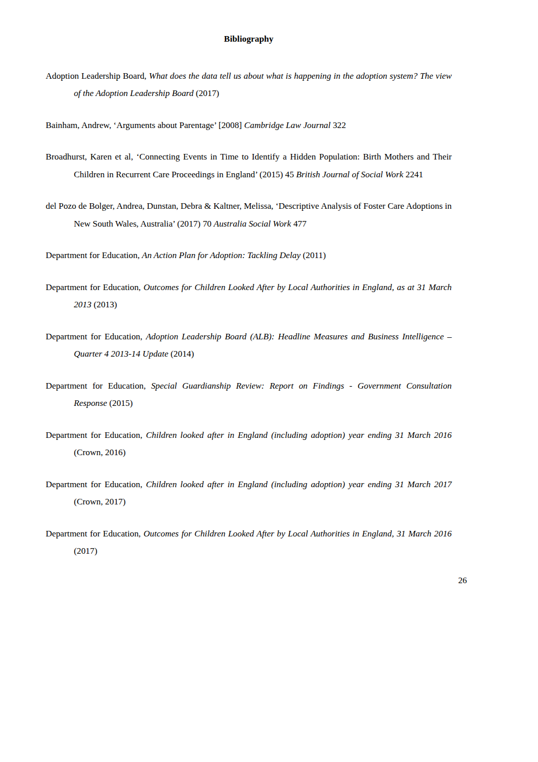Bibliography
Adoption Leadership Board, What does the data tell us about what is happening in the adoption system? The view of the Adoption Leadership Board (2017)
Bainham, Andrew, ‘Arguments about Parentage’ [2008] Cambridge Law Journal 322
Broadhurst, Karen et al, ‘Connecting Events in Time to Identify a Hidden Population: Birth Mothers and Their Children in Recurrent Care Proceedings in England’ (2015) 45 British Journal of Social Work 2241
del Pozo de Bolger, Andrea, Dunstan, Debra & Kaltner, Melissa, ‘Descriptive Analysis of Foster Care Adoptions in New South Wales, Australia’ (2017) 70 Australia Social Work 477
Department for Education, An Action Plan for Adoption: Tackling Delay (2011)
Department for Education, Outcomes for Children Looked After by Local Authorities in England, as at 31 March 2013 (2013)
Department for Education, Adoption Leadership Board (ALB): Headline Measures and Business Intelligence – Quarter 4 2013-14 Update (2014)
Department for Education, Special Guardianship Review: Report on Findings - Government Consultation Response (2015)
Department for Education, Children looked after in England (including adoption) year ending 31 March 2016 (Crown, 2016)
Department for Education, Children looked after in England (including adoption) year ending 31 March 2017 (Crown, 2017)
Department for Education, Outcomes for Children Looked After by Local Authorities in England, 31 March 2016 (2017)
26